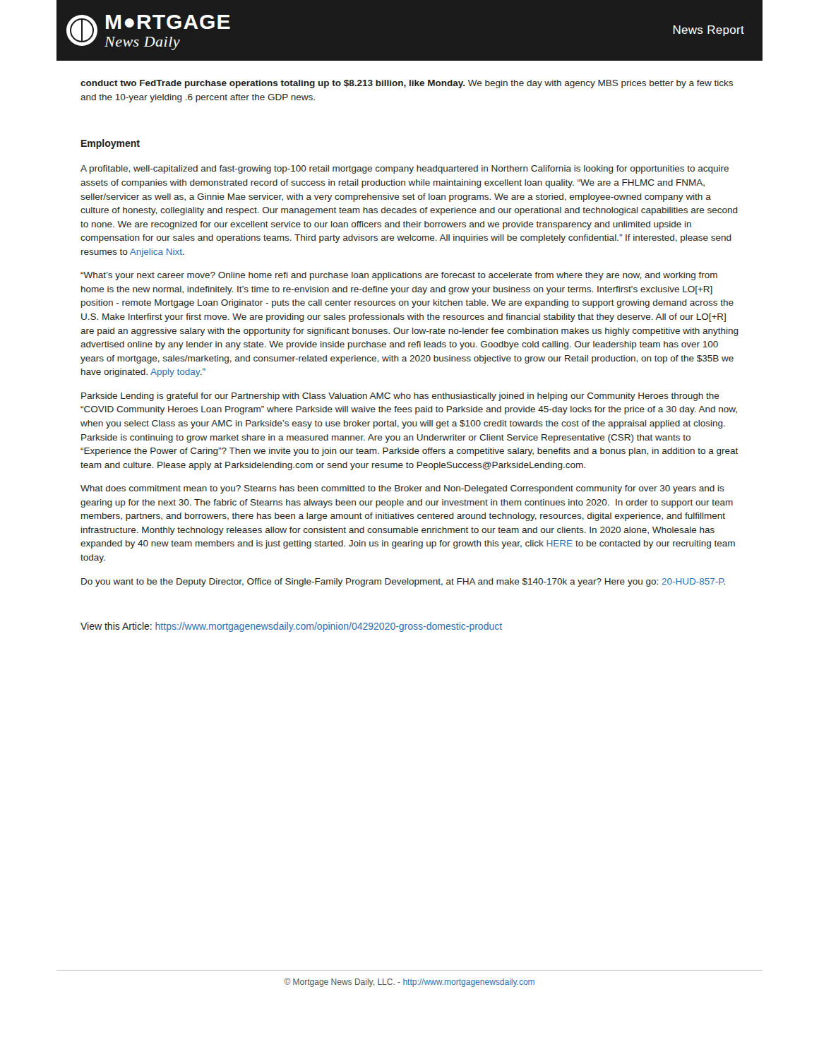M●RTGAGE
News Daily
News Report
conduct two FedTrade purchase operations totaling up to $8.213 billion, like Monday. We begin the day with agency MBS prices better by a few ticks and the 10-year yielding .6 percent after the GDP news.
Employment
A profitable, well-capitalized and fast-growing top-100 retail mortgage company headquartered in Northern California is looking for opportunities to acquire assets of companies with demonstrated record of success in retail production while maintaining excellent loan quality. “We are a FHLMC and FNMA, seller/servicer as well as, a Ginnie Mae servicer, with a very comprehensive set of loan programs. We are a storied, employee-owned company with a culture of honesty, collegiality and respect. Our management team has decades of experience and our operational and technological capabilities are second to none. We are recognized for our excellent service to our loan officers and their borrowers and we provide transparency and unlimited upside in compensation for our sales and operations teams. Third party advisors are welcome. All inquiries will be completely confidential.” If interested, please send resumes to Anjelica Nixt.
“What’s your next career move? Online home refi and purchase loan applications are forecast to accelerate from where they are now, and working from home is the new normal, indefinitely. It’s time to re-envision and re-define your day and grow your business on your terms. Interfirst's exclusive LO[+R] position - remote Mortgage Loan Originator - puts the call center resources on your kitchen table. We are expanding to support growing demand across the U.S. Make Interfirst your first move. We are providing our sales professionals with the resources and financial stability that they deserve. All of our LO[+R] are paid an aggressive salary with the opportunity for significant bonuses. Our low-rate no-lender fee combination makes us highly competitive with anything advertised online by any lender in any state. We provide inside purchase and refi leads to you. Goodbye cold calling. Our leadership team has over 100 years of mortgage, sales/marketing, and consumer-related experience, with a 2020 business objective to grow our Retail production, on top of the $35B we have originated. Apply today.”
Parkside Lending is grateful for our Partnership with Class Valuation AMC who has enthusiastically joined in helping our Community Heroes through the “COVID Community Heroes Loan Program” where Parkside will waive the fees paid to Parkside and provide 45-day locks for the price of a 30 day. And now, when you select Class as your AMC in Parkside’s easy to use broker portal, you will get a $100 credit towards the cost of the appraisal applied at closing. Parkside is continuing to grow market share in a measured manner. Are you an Underwriter or Client Service Representative (CSR) that wants to “Experience the Power of Caring”? Then we invite you to join our team. Parkside offers a competitive salary, benefits and a bonus plan, in addition to a great team and culture. Please apply at Parksidelending.com or send your resume to PeopleSuccess@ParksideLending.com.
What does commitment mean to you? Stearns has been committed to the Broker and Non-Delegated Correspondent community for over 30 years and is gearing up for the next 30. The fabric of Stearns has always been our people and our investment in them continues into 2020. In order to support our team members, partners, and borrowers, there has been a large amount of initiatives centered around technology, resources, digital experience, and fulfillment infrastructure. Monthly technology releases allow for consistent and consumable enrichment to our team and our clients. In 2020 alone, Wholesale has expanded by 40 new team members and is just getting started. Join us in gearing up for growth this year, click HERE to be contacted by our recruiting team today.
Do you want to be the Deputy Director, Office of Single-Family Program Development, at FHA and make $140-170k a year? Here you go: 20-HUD-857-P.
View this Article: https://www.mortgagenewsdaily.com/opinion/04292020-gross-domestic-product
© Mortgage News Daily, LLC. - http://www.mortgagenewsdaily.com